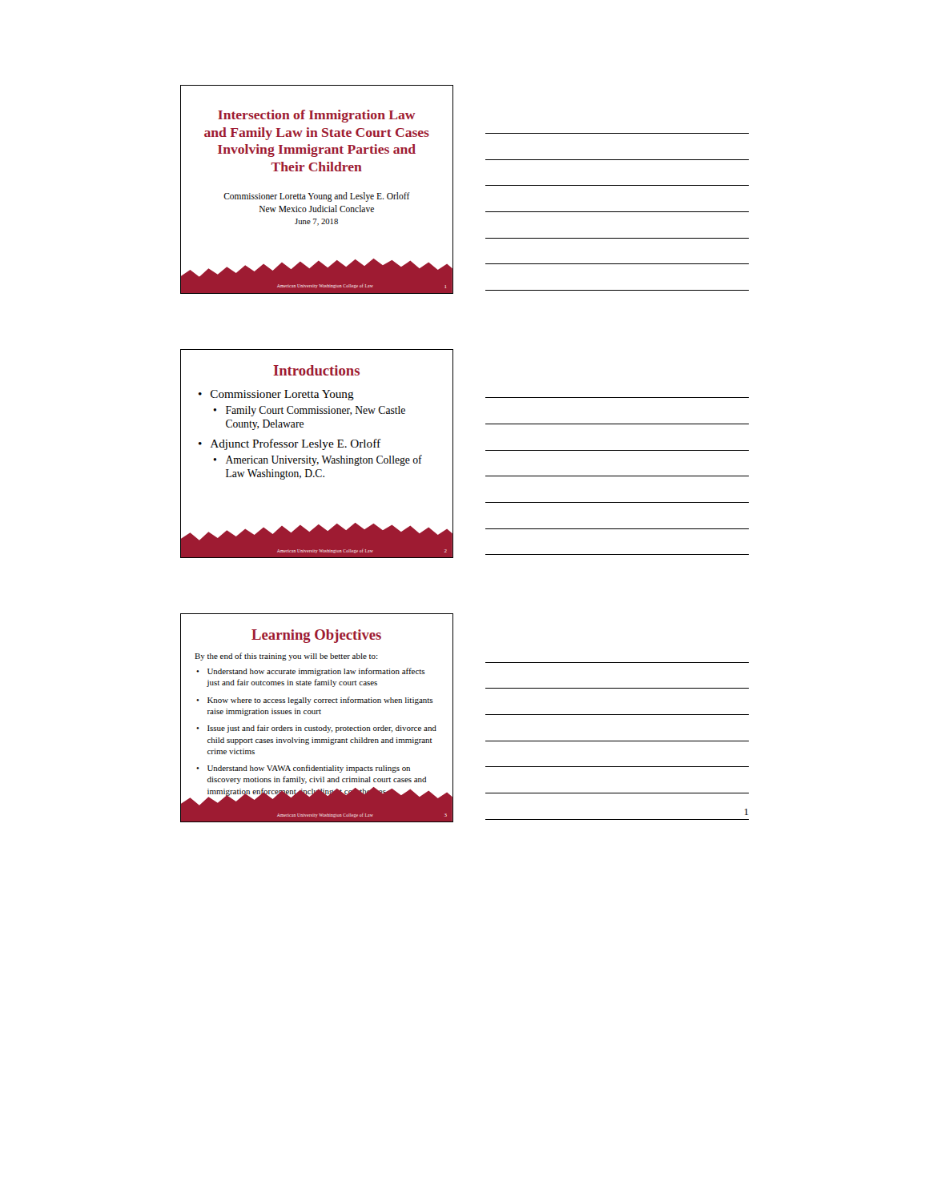Intersection of Immigration Law
and Family Law in State Court Cases
Involving Immigrant Parties and
Their Children
Commissioner Loretta Young and Leslye E. Orloff
New Mexico Judicial Conclave
June 7, 2018
American University Washington College of Law
1
NIWAP
Introductions
Commissioner Loretta Young
Family Court Commissioner, New Castle County, Delaware
Adjunct Professor Leslye E. Orloff
American University, Washington College of Law Washington, D.C.
American University Washington College of Law
2
NIWAP
Learning Objectives
By the end of this training you will be better able to:
Understand how accurate immigration law information affects just and fair outcomes in state family court cases
Know where to access legally correct information when litigants raise immigration issues in court
Issue just and fair orders in custody, protection order, divorce and child support cases involving immigrant children and immigrant crime victims
Understand how VAWA confidentiality impacts rulings on discovery motions in family, civil and criminal court cases and immigration enforcement, including at courthouses
American University Washington College of Law
3
NIWAP
1